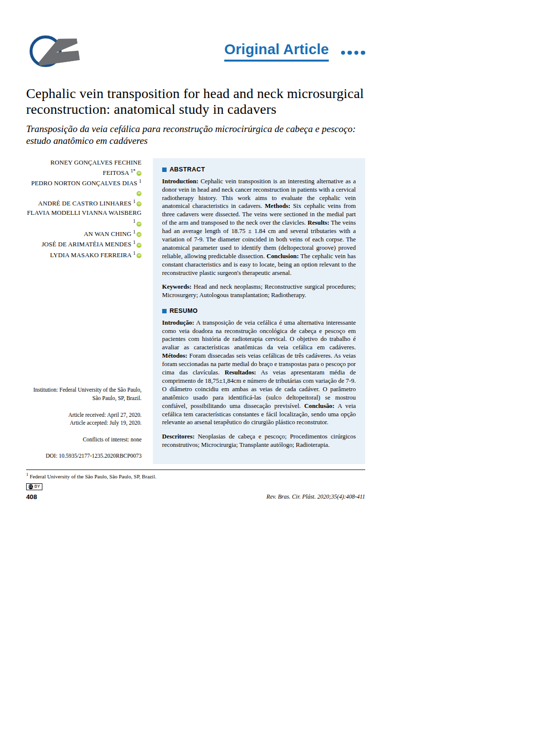Original Article
Cephalic vein transposition for head and neck microsurgical reconstruction: anatomical study in cadavers
Transposição da veia cefálica para reconstrução microcirúrgica de cabeça e pescoço: estudo anatômico em cadáveres
RONEY GONÇALVES FECHINE FEITOSA 1*
PEDRO NORTON GONÇALVES DIAS 1
ANDRÉ DE CASTRO LINHARES 1
FLAVIA MODELLI VIANNA WAISBERG 1
AN WAN CHING 1
JOSÉ DE ARIMATÉIA MENDES 1
LYDIA MASAKO FERREIRA 1
Institution: Federal University of the São Paulo, São Paulo, SP, Brazil.
Article received: April 27, 2020.
Article accepted: July 19, 2020.
Conflicts of interest: none
DOI: 10.5935/2177-1235.2020RBCP0073
ABSTRACT
Introduction: Cephalic vein transposition is an interesting alternative as a donor vein in head and neck cancer reconstruction in patients with a cervical radiotherapy history. This work aims to evaluate the cephalic vein anatomical characteristics in cadavers. Methods: Six cephalic veins from three cadavers were dissected. The veins were sectioned in the medial part of the arm and transposed to the neck over the clavicles. Results: The veins had an average length of 18.75 ± 1.84 cm and several tributaries with a variation of 7-9. The diameter coincided in both veins of each corpse. The anatomical parameter used to identify them (deltopectoral groove) proved reliable, allowing predictable dissection. Conclusion: The cephalic vein has constant characteristics and is easy to locate, being an option relevant to the reconstructive plastic surgeon's therapeutic arsenal.
Keywords: Head and neck neoplasms; Reconstructive surgical procedures; Microsurgery; Autologous transplantation; Radiotherapy.
RESUMO
Introdução: A transposição de veia cefálica é uma alternativa interessante como veia doadora na reconstrução oncológica de cabeça e pescoço em pacientes com história de radioterapia cervical. O objetivo do trabalho é avaliar as características anatômicas da veia cefálica em cadáveres. Métodos: Foram dissecadas seis veias cefálicas de três cadáveres. As veias foram seccionadas na parte medial do braço e transpostas para o pescoço por cima das clavículas. Resultados: As veias apresentaram média de comprimento de 18,75±1,84cm e número de tributárias com variação de 7-9. O diâmetro coincidiu em ambas as veias de cada cadáver. O parâmetro anatômico usado para identificá-las (sulco deltopeitoral) se mostrou confiável, possibilitando uma dissecação previsível. Conclusão: A veia cefálica tem características constantes e fácil localização, sendo uma opção relevante ao arsenal terapêutico do cirurgião plástico reconstrutor.
Descritores: Neoplasias de cabeça e pescoço; Procedimentos cirúrgicos reconstrutivos; Microcirurgia; Transplante autólogo; Radioterapia.
1 Federal University of the São Paulo, São Paulo, SP, Brazil.
cc BY 408
Rev. Bras. Cir. Plást. 2020;35(4):408-411